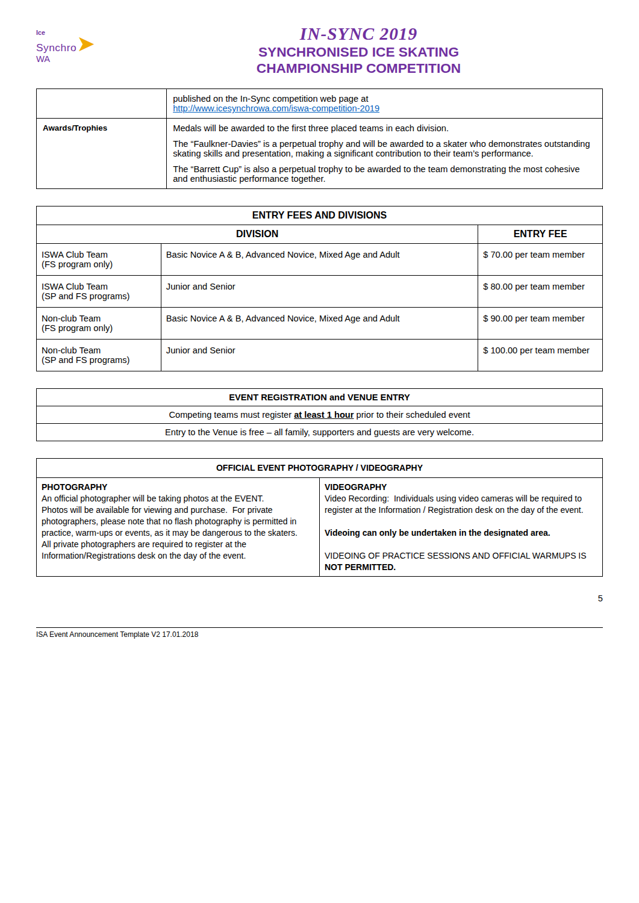Ice
Synchro➤
WA
IN-SYNC 2019
SYNCHRONISED ICE SKATING
CHAMPIONSHIP COMPETITION
| | published on the In-Sync competition web page at http://www.icesynchrowa.com/iswa-competition-2019 |
| Awards/Trophies | Medals will be awarded to the first three placed teams in each division. The “Faulkner-Davies” is a perpetual trophy and will be awarded to a skater who demonstrates outstanding skating skills and presentation, making a significant contribution to their team’s performance. The “Barrett Cup” is also a perpetual trophy to be awarded to the team demonstrating the most cohesive and enthusiastic performance together. |
| ENTRY FEES AND DIVISIONS |
| --- |
| DIVISION | ENTRY FEE |
| ISWA Club Team (FS program only) | Basic Novice A & B, Advanced Novice, Mixed Age and Adult | $ 70.00 per team member |
| ISWA Club Team (SP and FS programs) | Junior and Senior | $ 80.00 per team member |
| Non-club Team (FS program only) | Basic Novice A & B, Advanced Novice, Mixed Age and Adult | $ 90.00 per team member |
| Non-club Team (SP and FS programs) | Junior and Senior | $ 100.00 per team member |
| EVENT REGISTRATION and VENUE ENTRY |
| Competing teams must register at least 1 hour prior to their scheduled event |
| Entry to the Venue is free – all family, supporters and guests are very welcome. |
| OFFICIAL EVENT PHOTOGRAPHY / VIDEOGRAPHY |
| PHOTOGRAPHY An official photographer will be taking photos at the EVENT. Photos will be available for viewing and purchase. For private photographers, please note that no flash photography is permitted in practice, warm-ups or events, as it may be dangerous to the skaters. All private photographers are required to register at the Information/Registrations desk on the day of the event. | VIDEOGRAPHY Video Recording: Individuals using video cameras will be required to register at the Information / Registration desk on the day of the event. Videoing can only be undertaken in the designated area. VIDEOING OF PRACTICE SESSIONS AND OFFICIAL WARMUPS IS NOT PERMITTED. |
5
ISA Event Announcement Template V2 17.01.2018